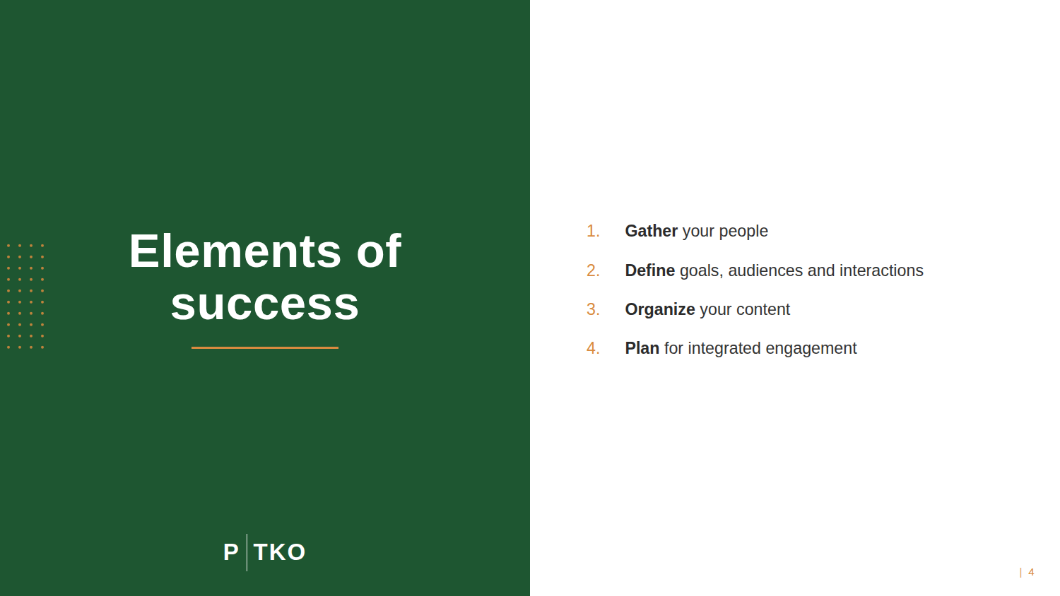Elements of
success
P TKO
Gather your people
Define goals, audiences and interactions
Organize your content
Plan for integrated engagement
|4